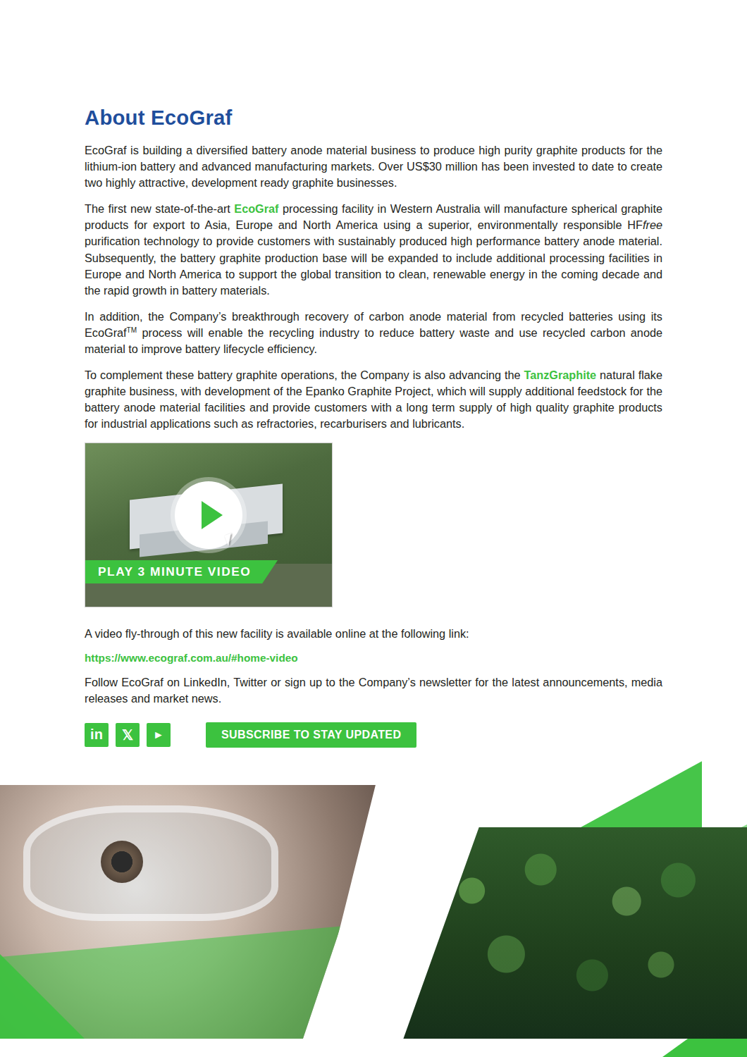About EcoGraf
EcoGraf is building a diversified battery anode material business to produce high purity graphite products for the lithium-ion battery and advanced manufacturing markets. Over US$30 million has been invested to date to create two highly attractive, development ready graphite businesses.
The first new state-of-the-art EcoGraf processing facility in Western Australia will manufacture spherical graphite products for export to Asia, Europe and North America using a superior, environmentally responsible HFfree purification technology to provide customers with sustainably produced high performance battery anode material. Subsequently, the battery graphite production base will be expanded to include additional processing facilities in Europe and North America to support the global transition to clean, renewable energy in the coming decade and the rapid growth in battery materials.
In addition, the Company’s breakthrough recovery of carbon anode material from recycled batteries using its EcoGrafTM process will enable the recycling industry to reduce battery waste and use recycled carbon anode material to improve battery lifecycle efficiency.
To complement these battery graphite operations, the Company is also advancing the TanzGraphite natural flake graphite business, with development of the Epanko Graphite Project, which will supply additional feedstock for the battery anode material facilities and provide customers with a long term supply of high quality graphite products for industrial applications such as refractories, recarburisers and lubricants.
PLAY 3 MINUTE VIDEO
A video fly-through of this new facility is available online at the following link:
https://www.ecograf.com.au/#home-video
Follow EcoGraf on LinkedIn, Twitter or sign up to the Company’s newsletter for the latest announcements, media releases and market news.
in 𝕏 ► SUBSCRIBE TO STAY UPDATED